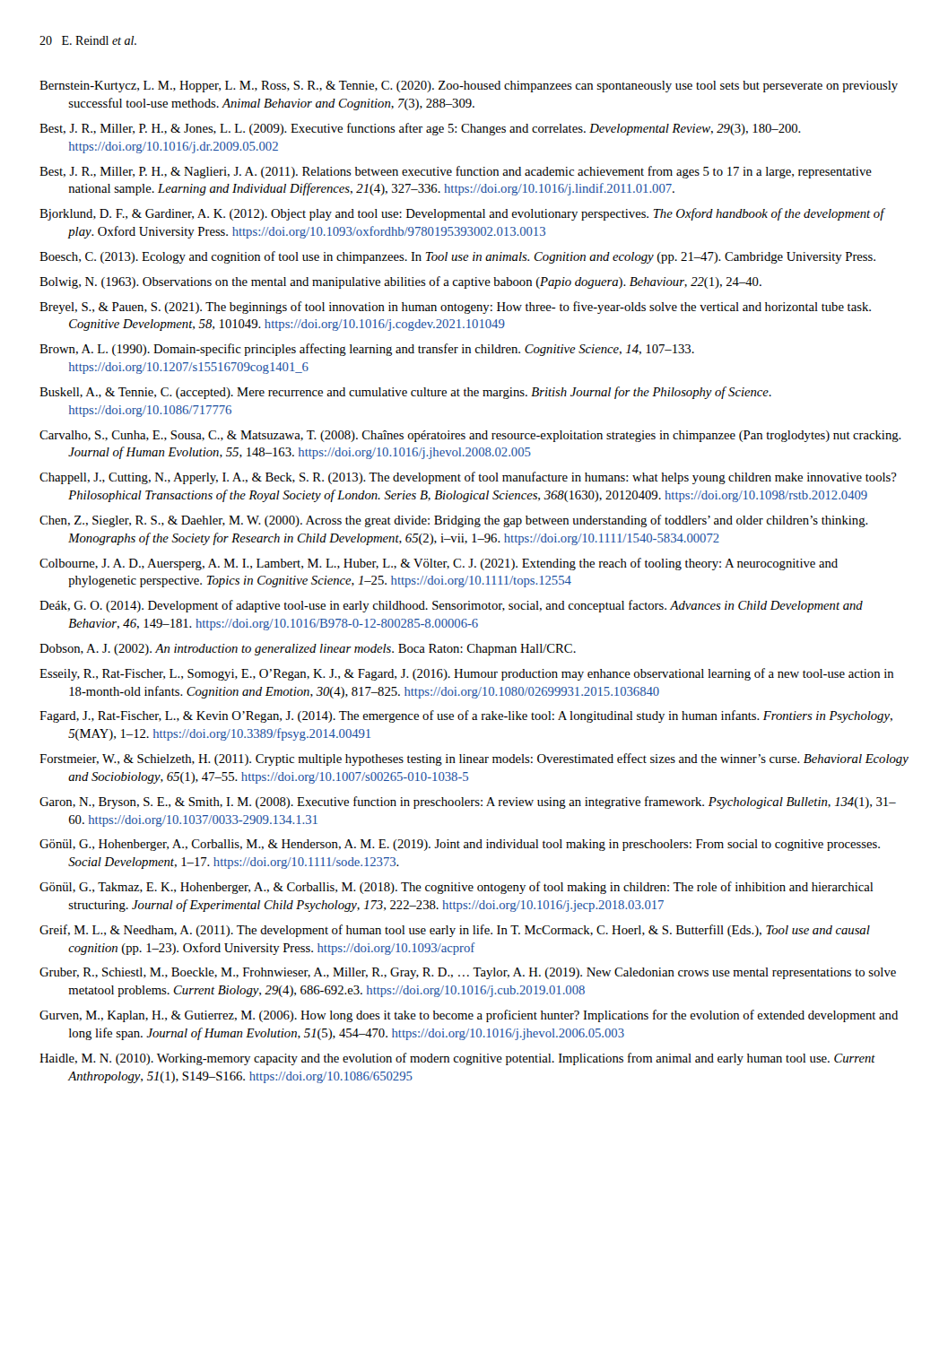20 E. Reindl et al.
Bernstein-Kurtycz, L. M., Hopper, L. M., Ross, S. R., & Tennie, C. (2020). Zoo-housed chimpanzees can spontaneously use tool sets but perseverate on previously successful tool-use methods. Animal Behavior and Cognition, 7(3), 288–309.
Best, J. R., Miller, P. H., & Jones, L. L. (2009). Executive functions after age 5: Changes and correlates. Developmental Review, 29(3), 180–200. https://doi.org/10.1016/j.dr.2009.05.002
Best, J. R., Miller, P. H., & Naglieri, J. A. (2011). Relations between executive function and academic achievement from ages 5 to 17 in a large, representative national sample. Learning and Individual Differences, 21(4), 327–336. https://doi.org/10.1016/j.lindif.2011.01.007.
Bjorklund, D. F., & Gardiner, A. K. (2012). Object play and tool use: Developmental and evolutionary perspectives. The Oxford handbook of the development of play. Oxford University Press. https://doi.org/10.1093/oxfordhb/9780195393002.013.0013
Boesch, C. (2013). Ecology and cognition of tool use in chimpanzees. In Tool use in animals. Cognition and ecology (pp. 21–47). Cambridge University Press.
Bolwig, N. (1963). Observations on the mental and manipulative abilities of a captive baboon (Papio doguera). Behaviour, 22(1), 24–40.
Breyel, S., & Pauen, S. (2021). The beginnings of tool innovation in human ontogeny: How three- to five-year-olds solve the vertical and horizontal tube task. Cognitive Development, 58, 101049. https://doi.org/10.1016/j.cogdev.2021.101049
Brown, A. L. (1990). Domain-specific principles affecting learning and transfer in children. Cognitive Science, 14, 107–133. https://doi.org/10.1207/s15516709cog1401_6
Buskell, A., & Tennie, C. (accepted). Mere recurrence and cumulative culture at the margins. British Journal for the Philosophy of Science. https://doi.org/10.1086/717776
Carvalho, S., Cunha, E., Sousa, C., & Matsuzawa, T. (2008). Chaînes opératoires and resource-exploitation strategies in chimpanzee (Pan troglodytes) nut cracking. Journal of Human Evolution, 55, 148–163. https://doi.org/10.1016/j.jhevol.2008.02.005
Chappell, J., Cutting, N., Apperly, I. A., & Beck, S. R. (2013). The development of tool manufacture in humans: what helps young children make innovative tools? Philosophical Transactions of the Royal Society of London. Series B, Biological Sciences, 368(1630), 20120409. https://doi.org/10.1098/rstb.2012.0409
Chen, Z., Siegler, R. S., & Daehler, M. W. (2000). Across the great divide: Bridging the gap between understanding of toddlers’ and older children’s thinking. Monographs of the Society for Research in Child Development, 65(2), i–vii, 1–96. https://doi.org/10.1111/1540-5834.00072
Colbourne, J. A. D., Auersperg, A. M. I., Lambert, M. L., Huber, L., & Völter, C. J. (2021). Extending the reach of tooling theory: A neurocognitive and phylogenetic perspective. Topics in Cognitive Science, 1–25. https://doi.org/10.1111/tops.12554
Deák, G. O. (2014). Development of adaptive tool-use in early childhood. Sensorimotor, social, and conceptual factors. Advances in Child Development and Behavior, 46, 149–181. https://doi.org/10.1016/B978-0-12-800285-8.00006-6
Dobson, A. J. (2002). An introduction to generalized linear models. Boca Raton: Chapman Hall/CRC.
Esseily, R., Rat-Fischer, L., Somogyi, E., O’Regan, K. J., & Fagard, J. (2016). Humour production may enhance observational learning of a new tool-use action in 18-month-old infants. Cognition and Emotion, 30(4), 817–825. https://doi.org/10.1080/02699931.2015.1036840
Fagard, J., Rat-Fischer, L., & Kevin O’Regan, J. (2014). The emergence of use of a rake-like tool: A longitudinal study in human infants. Frontiers in Psychology, 5(MAY), 1–12. https://doi.org/10.3389/fpsyg.2014.00491
Forstmeier, W., & Schielzeth, H. (2011). Cryptic multiple hypotheses testing in linear models: Overestimated effect sizes and the winner’s curse. Behavioral Ecology and Sociobiology, 65(1), 47–55. https://doi.org/10.1007/s00265-010-1038-5
Garon, N., Bryson, S. E., & Smith, I. M. (2008). Executive function in preschoolers: A review using an integrative framework. Psychological Bulletin, 134(1), 31–60. https://doi.org/10.1037/0033-2909.134.1.31
Gönül, G., Hohenberger, A., Corballis, M., & Henderson, A. M. E. (2019). Joint and individual tool making in preschoolers: From social to cognitive processes. Social Development, 1–17. https://doi.org/10.1111/sode.12373.
Gönül, G., Takmaz, E. K., Hohenberger, A., & Corballis, M. (2018). The cognitive ontogeny of tool making in children: The role of inhibition and hierarchical structuring. Journal of Experimental Child Psychology, 173, 222–238. https://doi.org/10.1016/j.jecp.2018.03.017
Greif, M. L., & Needham, A. (2011). The development of human tool use early in life. In T. McCormack, C. Hoerl, & S. Butterfill (Eds.), Tool use and causal cognition (pp. 1–23). Oxford University Press. https://doi.org/10.1093/acprof
Gruber, R., Schiestl, M., Boeckle, M., Frohnwieser, A., Miller, R., Gray, R. D., … Taylor, A. H. (2019). New Caledonian crows use mental representations to solve metatool problems. Current Biology, 29(4), 686-692.e3. https://doi.org/10.1016/j.cub.2019.01.008
Gurven, M., Kaplan, H., & Gutierrez, M. (2006). How long does it take to become a proficient hunter? Implications for the evolution of extended development and long life span. Journal of Human Evolution, 51(5), 454–470. https://doi.org/10.1016/j.jhevol.2006.05.003
Haidle, M. N. (2010). Working-memory capacity and the evolution of modern cognitive potential. Implications from animal and early human tool use. Current Anthropology, 51(1), S149–S166. https://doi.org/10.1086/650295